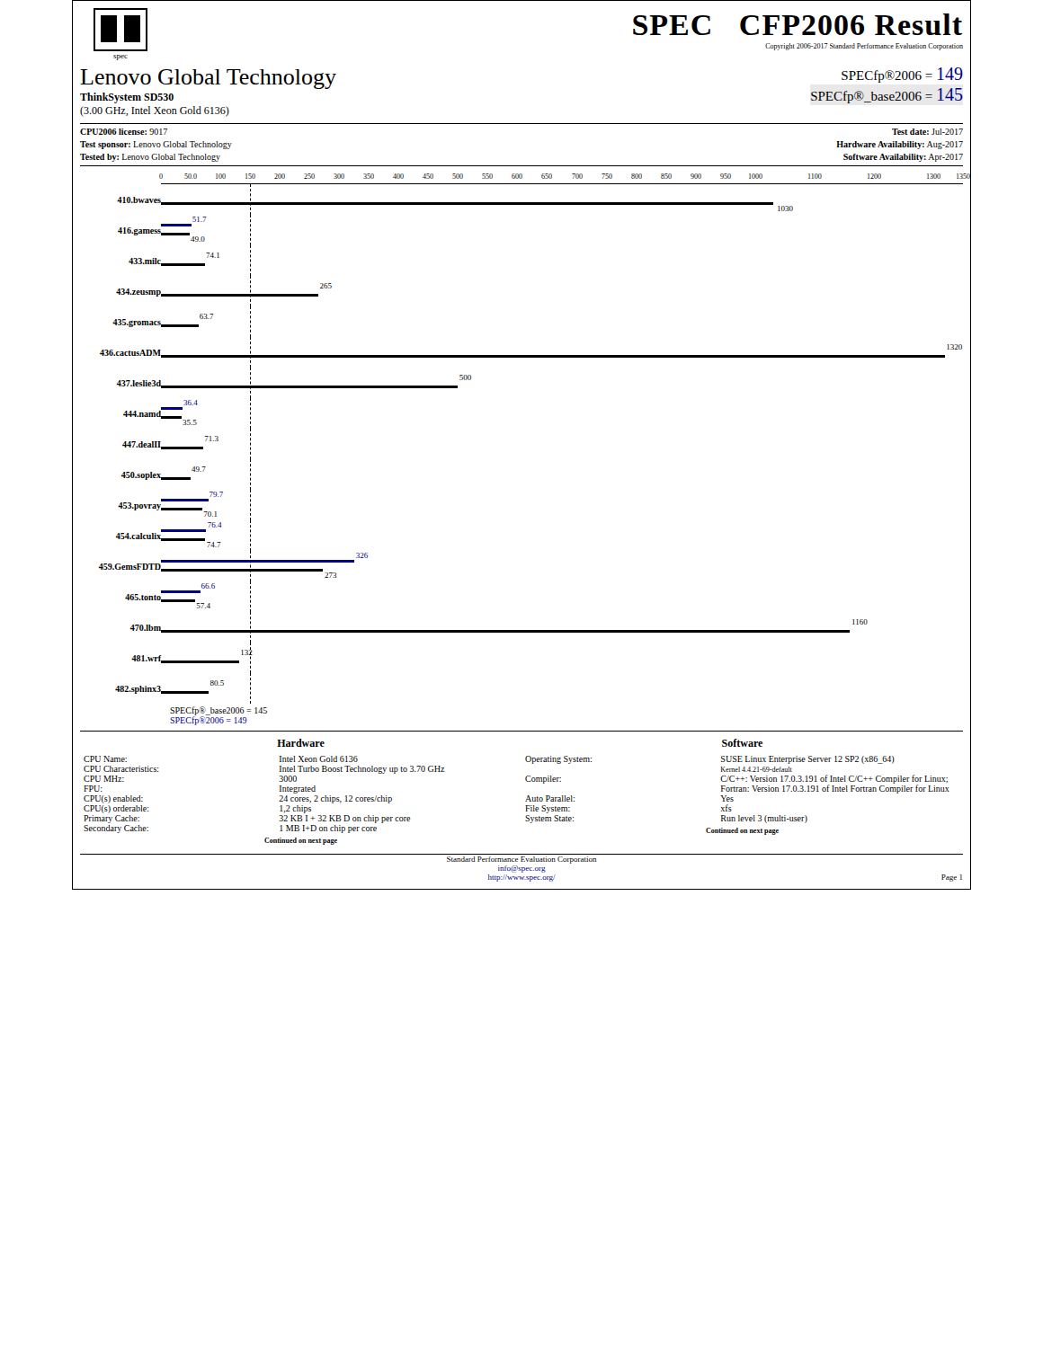spec
SPEC CFP2006 Result
Copyright 2006-2017 Standard Performance Evaluation Corporation
Lenovo Global Technology
ThinkSystem SD530
(3.00 GHz, Intel Xeon Gold 6136)
SPECfp®2006 = 149
SPECfp®_base2006 = 145
CPU2006 license: 9017
Test sponsor: Lenovo Global Technology
Tested by: Lenovo Global Technology
Test date: Jul-2017
Hardware Availability: Aug-2017
Software Availability: Apr-2017
| | 0 50.0 100 150 200 250 300 350 400 450 500 550 600 650 700 750 800 850 900 950 1000 1100 1200 1300 1350 |
| 410.bwaves | 1030 |
| 416.gamess | 51.7 49.0 |
| 433.milc | 74.1 |
| 434.zeusmp | 265 |
| 435.gromacs | 63.7 |
| 436.cactusADM | 1320 |
| 437.leslie3d | 500 |
| 444.namd | 36.4 35.5 |
| 447.dealII | 71.3 |
| 450.soplex | 49.7 |
| 453.povray | 79.7 70.1 |
| 454.calculix | 76.4 74.7 |
| 459.GemsFDTD | 326 273 |
| 465.tonto | 66.6 57.4 |
| 470.lbm | 1160 |
| 481.wrf | 132 |
| 482.sphinx3 | 80.5 |
SPECfp®_base2006 = 145
SPECfp®2006 = 149
Hardware
CPU Name:
Intel Xeon Gold 6136
CPU Characteristics:
Intel Turbo Boost Technology up to 3.70 GHz
CPU MHz:
3000
FPU:
Integrated
CPU(s) enabled:
24 cores, 2 chips, 12 cores/chip
CPU(s) orderable:
1,2 chips
Primary Cache:
32 KB I + 32 KB D on chip per core
Secondary Cache:
1 MB I+D on chip per core
Continued on next page
Software
Operating System:
SUSE Linux Enterprise Server 12 SP2 (x86_64)
Kernel 4.4.21-69-default
Compiler:
C/C++: Version 17.0.3.191 of Intel C/C++ Compiler for Linux;
Fortran: Version 17.0.3.191 of Intel Fortran Compiler for Linux
Auto Parallel:
Yes
File System:
xfs
System State:
Run level 3 (multi-user)
Continued on next page
Standard Performance Evaluation Corporation
info@spec.org
http://www.spec.org/
Page 1